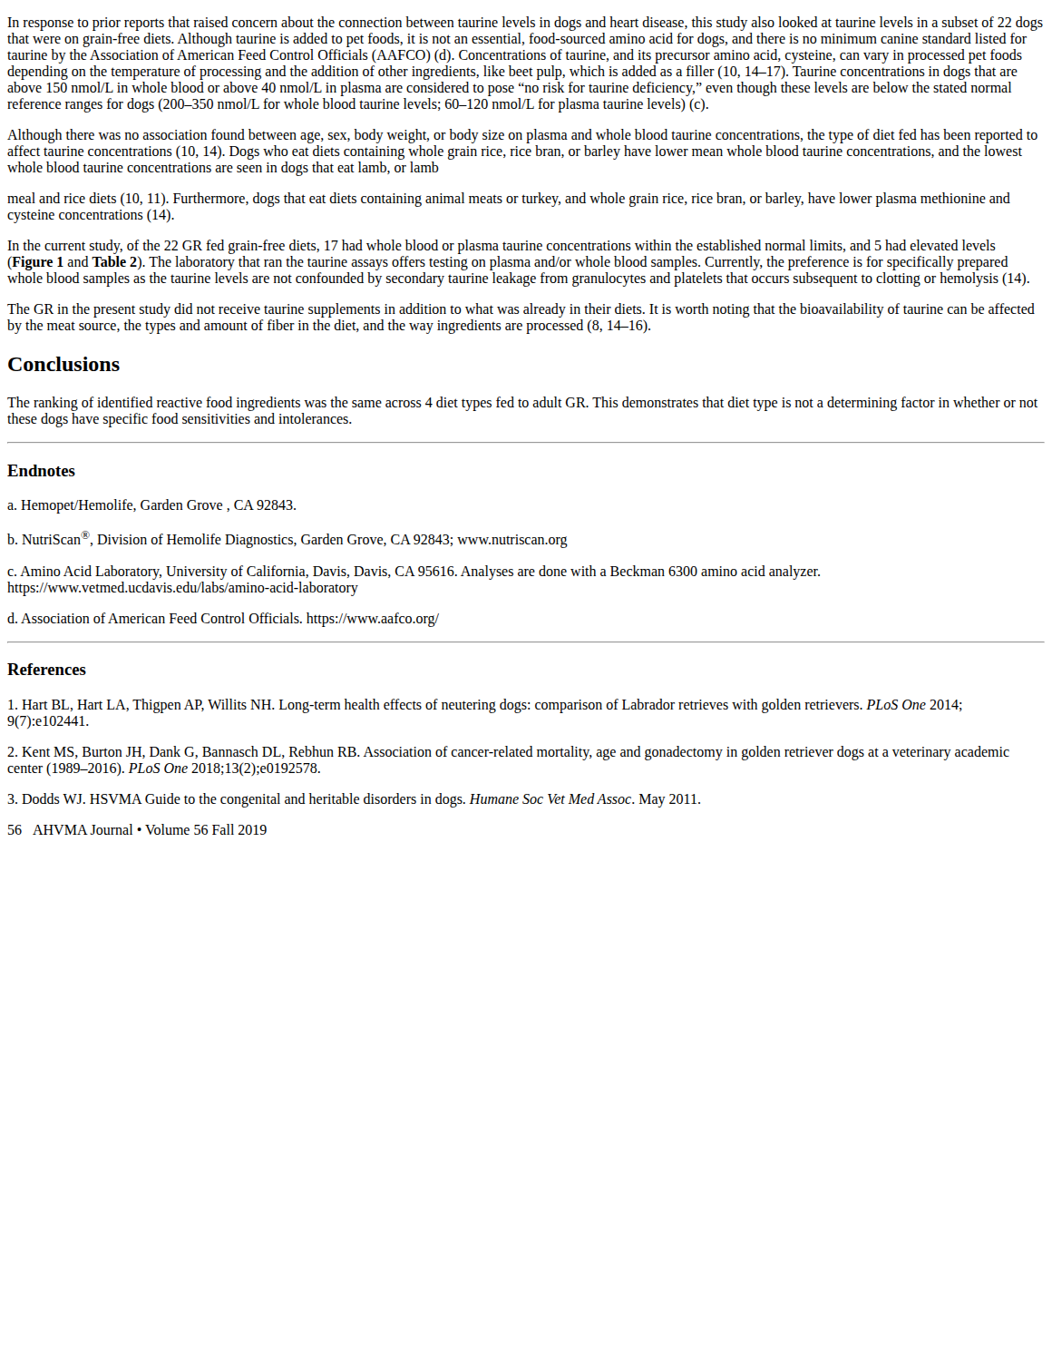In response to prior reports that raised concern about the connection between taurine levels in dogs and heart disease, this study also looked at taurine levels in a subset of 22 dogs that were on grain-free diets. Although taurine is added to pet foods, it is not an essential, food-sourced amino acid for dogs, and there is no minimum canine standard listed for taurine by the Association of American Feed Control Officials (AAFCO) (d). Concentrations of taurine, and its precursor amino acid, cysteine, can vary in processed pet foods depending on the temperature of processing and the addition of other ingredients, like beet pulp, which is added as a filler (10, 14–17). Taurine concentrations in dogs that are above 150 nmol/L in whole blood or above 40 nmol/L in plasma are considered to pose “no risk for taurine deficiency,” even though these levels are below the stated normal reference ranges for dogs (200–350 nmol/L for whole blood taurine levels; 60–120 nmol/L for plasma taurine levels) (c).
Although there was no association found between age, sex, body weight, or body size on plasma and whole blood taurine concentrations, the type of diet fed has been reported to affect taurine concentrations (10, 14). Dogs who eat diets containing whole grain rice, rice bran, or barley have lower mean whole blood taurine concentrations, and the lowest whole blood taurine concentrations are seen in dogs that eat lamb, or lamb
meal and rice diets (10, 11). Furthermore, dogs that eat diets containing animal meats or turkey, and whole grain rice, rice bran, or barley, have lower plasma methionine and cysteine concentrations (14).
In the current study, of the 22 GR fed grain-free diets, 17 had whole blood or plasma taurine concentrations within the established normal limits, and 5 had elevated levels (Figure 1 and Table 2). The laboratory that ran the taurine assays offers testing on plasma and/or whole blood samples. Currently, the preference is for specifically prepared whole blood samples as the taurine levels are not confounded by secondary taurine leakage from granulocytes and platelets that occurs subsequent to clotting or hemolysis (14).
The GR in the present study did not receive taurine supplements in addition to what was already in their diets. It is worth noting that the bioavailability of taurine can be affected by the meat source, the types and amount of fiber in the diet, and the way ingredients are processed (8, 14–16).
Conclusions
The ranking of identified reactive food ingredients was the same across 4 diet types fed to adult GR. This demonstrates that diet type is not a determining factor in whether or not these dogs have specific food sensitivities and intolerances.
Endnotes
a. Hemopet/Hemolife, Garden Grove , CA 92843.
b. NutriScan®, Division of Hemolife Diagnostics, Garden Grove, CA 92843; www.nutriscan.org
c. Amino Acid Laboratory, University of California, Davis, Davis, CA 95616. Analyses are done with a Beckman 6300 amino acid analyzer. https://www.vetmed.ucdavis.edu/labs/amino-acid-laboratory
d. Association of American Feed Control Officials. https://www.aafco.org/
References
1. Hart BL, Hart LA, Thigpen AP, Willits NH. Long-term health effects of neutering dogs: comparison of Labrador retrieves with golden retrievers. PLoS One 2014; 9(7):e102441.
2. Kent MS, Burton JH, Dank G, Bannasch DL, Rebhun RB. Association of cancer-related mortality, age and gonadectomy in golden retriever dogs at a veterinary academic center (1989–2016). PLoS One 2018;13(2);e0192578.
3. Dodds WJ. HSVMA Guide to the congenital and heritable disorders in dogs. Humane Soc Vet Med Assoc. May 2011.
56 AHVMA Journal • Volume 56 Fall 2019